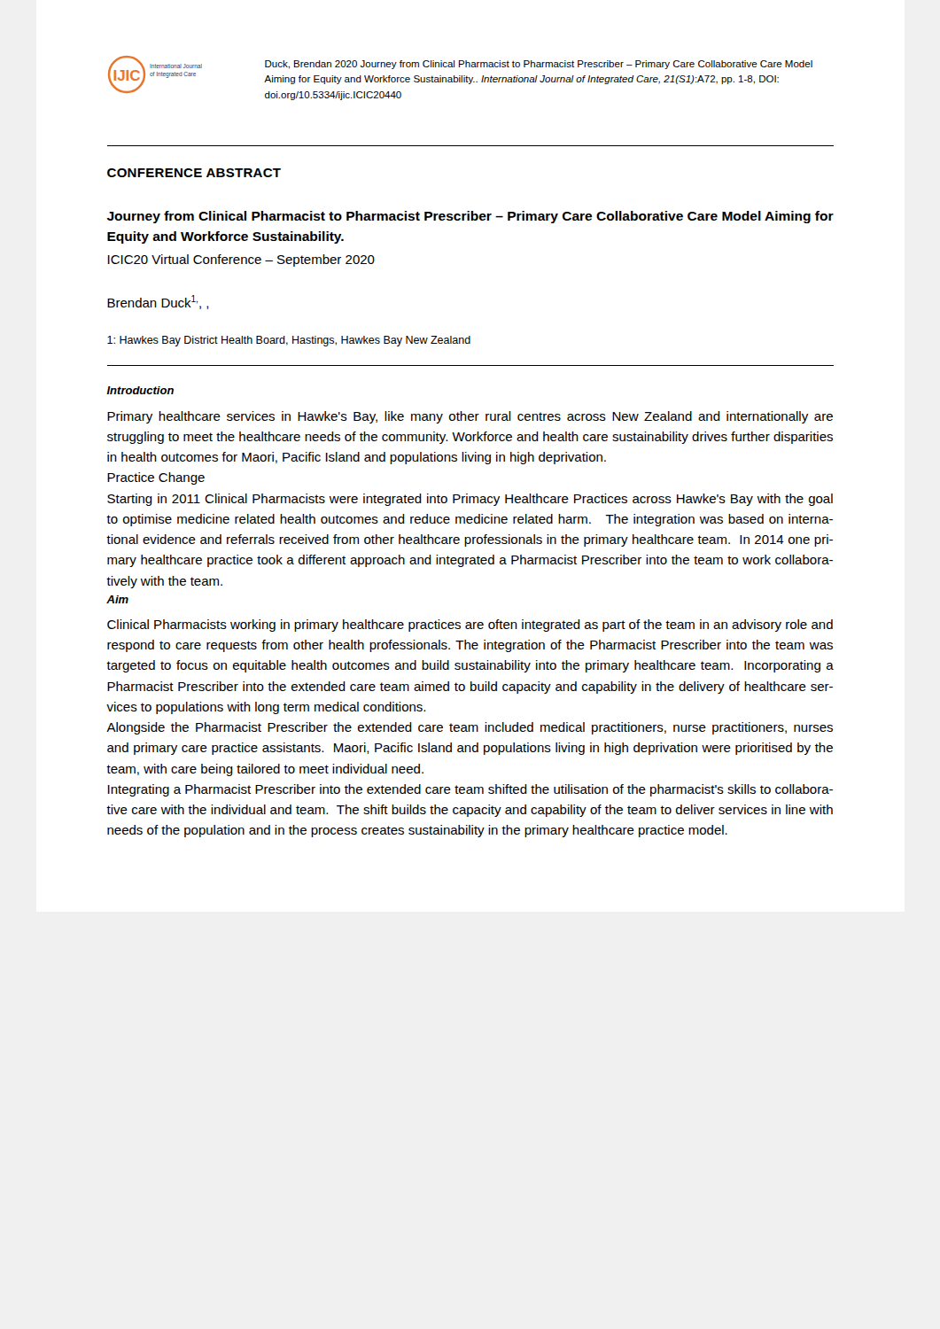IJIC International Journal of Integrated Care
Duck, Brendan 2020 Journey from Clinical Pharmacist to Pharmacist Prescriber – Primary Care Collaborative Care Model Aiming for Equity and Workforce Sustainability.. International Journal of Integrated Care, 21(S1):A72, pp. 1-8, DOI: doi.org/10.5334/ijic.ICIC20440
CONFERENCE ABSTRACT
Journey from Clinical Pharmacist to Pharmacist Prescriber – Primary Care Collaborative Care Model Aiming for Equity and Workforce Sustainability.
ICIC20 Virtual Conference – September 2020
Brendan Duck1,, ,
1: Hawkes Bay District Health Board, Hastings, Hawkes Bay New Zealand
Introduction
Primary healthcare services in Hawke's Bay, like many other rural centres across New Zealand and internationally are struggling to meet the healthcare needs of the community. Workforce and health care sustainability drives further disparities in health outcomes for Maori, Pacific Island and populations living in high deprivation.
Practice Change
Starting in 2011 Clinical Pharmacists were integrated into Primacy Healthcare Practices across Hawke's Bay with the goal to optimise medicine related health outcomes and reduce medicine related harm. The integration was based on international evidence and referrals received from other healthcare professionals in the primary healthcare team. In 2014 one primary healthcare practice took a different approach and integrated a Pharmacist Prescriber into the team to work collaboratively with the team.
Aim
Clinical Pharmacists working in primary healthcare practices are often integrated as part of the team in an advisory role and respond to care requests from other health professionals. The integration of the Pharmacist Prescriber into the team was targeted to focus on equitable health outcomes and build sustainability into the primary healthcare team. Incorporating a Pharmacist Prescriber into the extended care team aimed to build capacity and capability in the delivery of healthcare services to populations with long term medical conditions.
Alongside the Pharmacist Prescriber the extended care team included medical practitioners, nurse practitioners, nurses and primary care practice assistants. Maori, Pacific Island and populations living in high deprivation were prioritised by the team, with care being tailored to meet individual need.
Integrating a Pharmacist Prescriber into the extended care team shifted the utilisation of the pharmacist's skills to collaborative care with the individual and team. The shift builds the capacity and capability of the team to deliver services in line with needs of the population and in the process creates sustainability in the primary healthcare practice model.